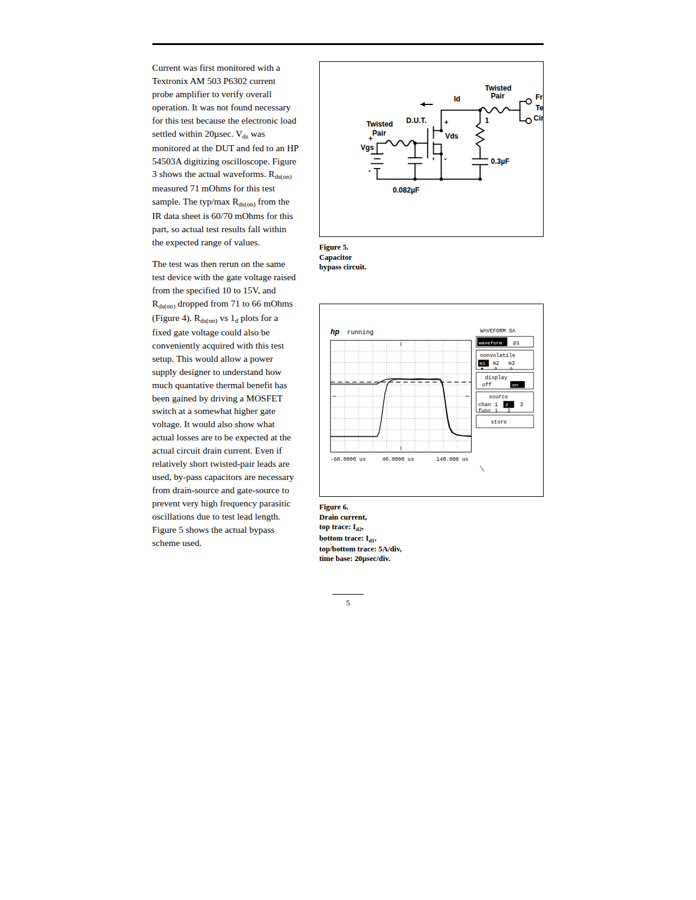Current was first monitored with a Textronix AM 503 P6302 current probe amplifier to verify overall operation. It was not found necessary for this test because the electronic load settled within 20µsec. Vds was monitored at the DUT and fed to an HP 54503A digitizing oscilloscope. Figure 3 shows the actual waveforms. Rds(on) measured 71 mOhms for this test sample. The typ/max Rds(on) from the IR data sheet is 60/70 mOhms for this part, so actual test results fall within the expected range of values.
The test was then rerun on the same test device with the gate voltage raised from the specified 10 to 15V, and Rds(on) dropped from 71 to 66 mOhms (Figure 4). Rds(on) vs 1d plots for a fixed gate voltage could also be conveniently acquired with this test setup. This would allow a power supply designer to understand how much quantative thermal benefit has been gained by driving a MOSFET switch at a somewhat higher gate voltage. It would also show what actual losses are to be expected at the actual circuit drain current. Even if relatively short twisted-pair leads are used, by-pass capacitors are necessary from drain-source and gate-source to prevent very high frequency parasitic oscillations due to test lead length. Figure 5 shows the actual bypass scheme used.
Twisted Pair Id From Test Circuit D.U.T. Twisted Pair Vds + - 1 0.3µF Vgs + - 0.082µF
Figure 5.
Capacitor
bypass circuit.
hp running WAVEFORM SA -60.0000 us 40.0000 us 140.000 us waveform p1 nonvolatile m1 m2 m3 display off on source chan 1 2 3 func 1 2 store
Figure 6.
Drain current,
top trace: Id2,
bottom trace: Id1,
top/bottom trace: 5A/div,
time base: 20µsec/div.
5